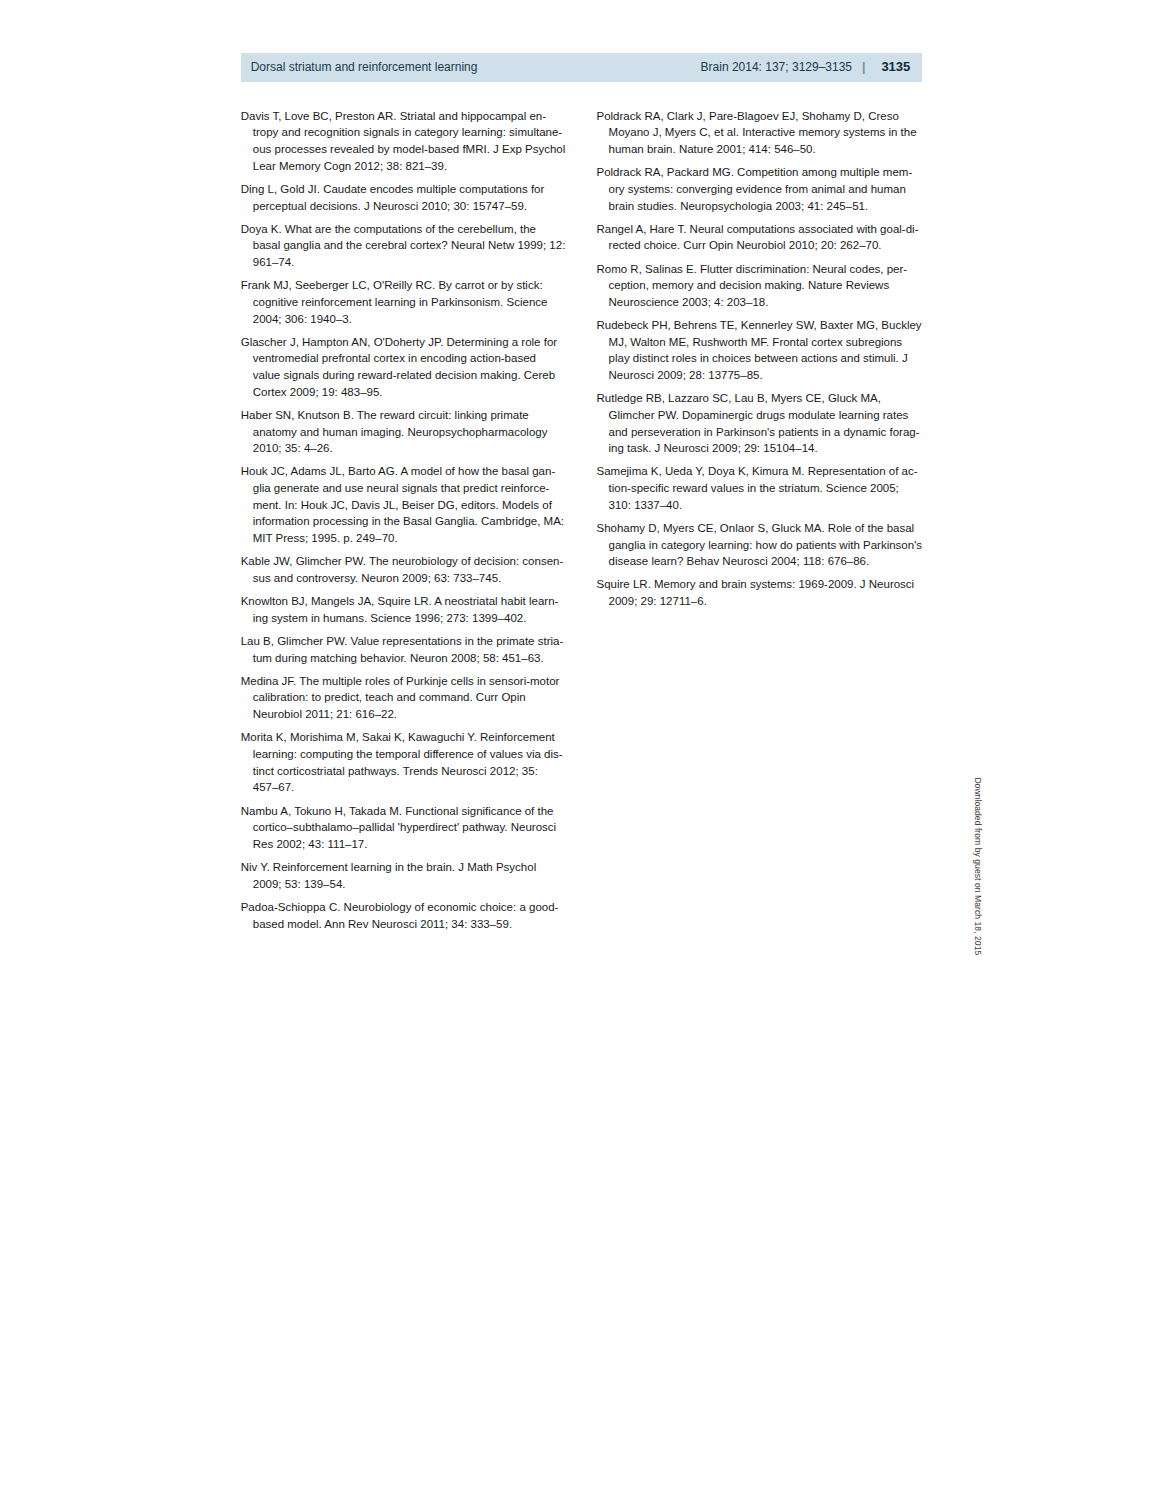Dorsal striatum and reinforcement learning
Brain 2014: 137; 3129–3135 |
3135
Davis T, Love BC, Preston AR. Striatal and hippocampal entropy and recognition signals in category learning: simultaneous processes revealed by model-based fMRI. J Exp Psychol Lear Memory Cogn 2012; 38: 821–39.
Ding L, Gold JI. Caudate encodes multiple computations for perceptual decisions. J Neurosci 2010; 30: 15747–59.
Doya K. What are the computations of the cerebellum, the basal ganglia and the cerebral cortex? Neural Netw 1999; 12: 961–74.
Frank MJ, Seeberger LC, O'Reilly RC. By carrot or by stick: cognitive reinforcement learning in Parkinsonism. Science 2004; 306: 1940–3.
Glascher J, Hampton AN, O'Doherty JP. Determining a role for ventromedial prefrontal cortex in encoding action-based value signals during reward-related decision making. Cereb Cortex 2009; 19: 483–95.
Haber SN, Knutson B. The reward circuit: linking primate anatomy and human imaging. Neuropsychopharmacology 2010; 35: 4–26.
Houk JC, Adams JL, Barto AG. A model of how the basal ganglia generate and use neural signals that predict reinforcement. In: Houk JC, Davis JL, Beiser DG, editors. Models of information processing in the Basal Ganglia. Cambridge, MA: MIT Press; 1995. p. 249–70.
Kable JW, Glimcher PW. The neurobiology of decision: consensus and controversy. Neuron 2009; 63: 733–745.
Knowlton BJ, Mangels JA, Squire LR. A neostriatal habit learning system in humans. Science 1996; 273: 1399–402.
Lau B, Glimcher PW. Value representations in the primate striatum during matching behavior. Neuron 2008; 58: 451–63.
Medina JF. The multiple roles of Purkinje cells in sensori-motor calibration: to predict, teach and command. Curr Opin Neurobiol 2011; 21: 616–22.
Morita K, Morishima M, Sakai K, Kawaguchi Y. Reinforcement learning: computing the temporal difference of values via distinct corticostriatal pathways. Trends Neurosci 2012; 35: 457–67.
Nambu A, Tokuno H, Takada M. Functional significance of the cortico–subthalamo–pallidal 'hyperdirect' pathway. Neurosci Res 2002; 43: 111–17.
Niv Y. Reinforcement learning in the brain. J Math Psychol 2009; 53: 139–54.
Padoa-Schioppa C. Neurobiology of economic choice: a good-based model. Ann Rev Neurosci 2011; 34: 333–59.
Poldrack RA, Clark J, Pare-Blagoev EJ, Shohamy D, Creso Moyano J, Myers C, et al. Interactive memory systems in the human brain. Nature 2001; 414: 546–50.
Poldrack RA, Packard MG. Competition among multiple memory systems: converging evidence from animal and human brain studies. Neuropsychologia 2003; 41: 245–51.
Rangel A, Hare T. Neural computations associated with goal-directed choice. Curr Opin Neurobiol 2010; 20: 262–70.
Romo R, Salinas E. Flutter discrimination: Neural codes, perception, memory and decision making. Nature Reviews Neuroscience 2003; 4: 203–18.
Rudebeck PH, Behrens TE, Kennerley SW, Baxter MG, Buckley MJ, Walton ME, Rushworth MF. Frontal cortex subregions play distinct roles in choices between actions and stimuli. J Neurosci 2009; 28: 13775–85.
Rutledge RB, Lazzaro SC, Lau B, Myers CE, Gluck MA, Glimcher PW. Dopaminergic drugs modulate learning rates and perseveration in Parkinson's patients in a dynamic foraging task. J Neurosci 2009; 29: 15104–14.
Samejima K, Ueda Y, Doya K, Kimura M. Representation of action-specific reward values in the striatum. Science 2005; 310: 1337–40.
Shohamy D, Myers CE, Onlaor S, Gluck MA. Role of the basal ganglia in category learning: how do patients with Parkinson's disease learn? Behav Neurosci 2004; 118: 676–86.
Squire LR. Memory and brain systems: 1969-2009. J Neurosci 2009; 29: 12711–6.
Downloaded from by guest on March 18, 2015